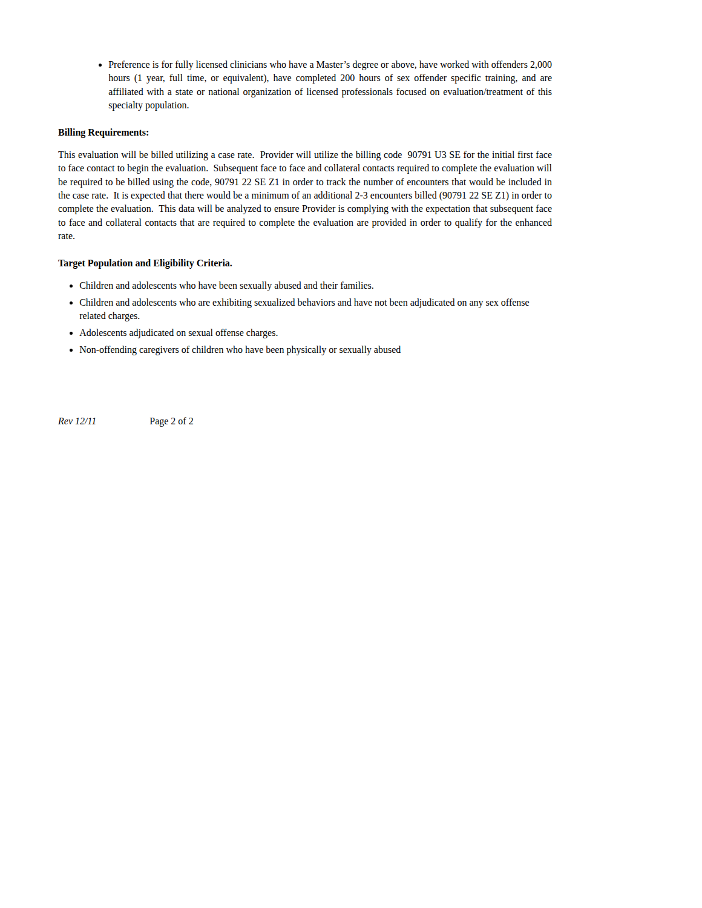Preference is for fully licensed clinicians who have a Master’s degree or above, have worked with offenders 2,000 hours (1 year, full time, or equivalent), have completed 200 hours of sex offender specific training, and are affiliated with a state or national organization of licensed professionals focused on evaluation/treatment of this specialty population.
Billing Requirements:
This evaluation will be billed utilizing a case rate. Provider will utilize the billing code 90791 U3 SE for the initial first face to face contact to begin the evaluation. Subsequent face to face and collateral contacts required to complete the evaluation will be required to be billed using the code, 90791 22 SE Z1 in order to track the number of encounters that would be included in the case rate. It is expected that there would be a minimum of an additional 2-3 encounters billed (90791 22 SE Z1) in order to complete the evaluation. This data will be analyzed to ensure Provider is complying with the expectation that subsequent face to face and collateral contacts that are required to complete the evaluation are provided in order to qualify for the enhanced rate.
Target Population and Eligibility Criteria.
Children and adolescents who have been sexually abused and their families.
Children and adolescents who are exhibiting sexualized behaviors and have not been adjudicated on any sex offense related charges.
Adolescents adjudicated on sexual offense charges.
Non-offending caregivers of children who have been physically or sexually abused
Rev 12/11 Page 2 of 2